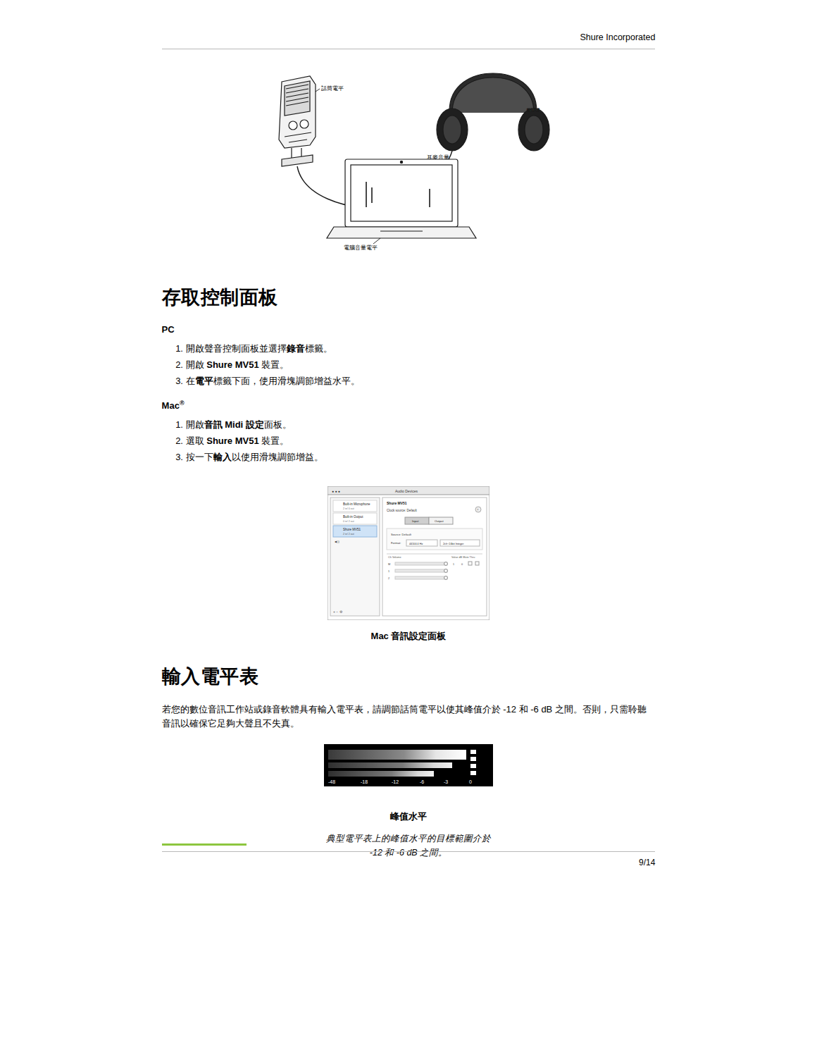Shure Incorporated
話筒電平 SHURE 耳麥音量 電腦音量電平
存取控制面板
PC
開啟聲音控制面板並選擇錄音標籤。
開啟 Shure MV51 裝置。
在電平標籤下面，使用滑塊調節增益水平。
Mac®
開啟音訊 Midi 設定面板。
選取 Shure MV51 裝置。
按一下輸入以使用滑塊調節增益。
● ● ● Audio Devices Built-in Microphone 2 in/ 0 out Built-in Output 0 in/ 2 out Shure MV51 2 in/ 2 out ◀ )) + − ⚙ Shure MV51 Clock source: Default ? Input Output Source: Default Format: 44100.0 Hz 2ch−24bit Integer Ch Volume Value dB Mute Thru M 1 0 1 2
Mac 音訊設定面板
輸入電平表
若您的數位音訊工作站或錄音軟體具有輸入電平表，請調節話筒電平以使其峰值介於 -12 和 -6 dB 之間。否則，只需聆聽音訊以確保它足夠大聲且不失真。
-48 -18 -12 -6 -3 0
峰值水平
典型電平表上的峰值水平的目標範圍介於 -12 和 -6 dB 之間。
9/14